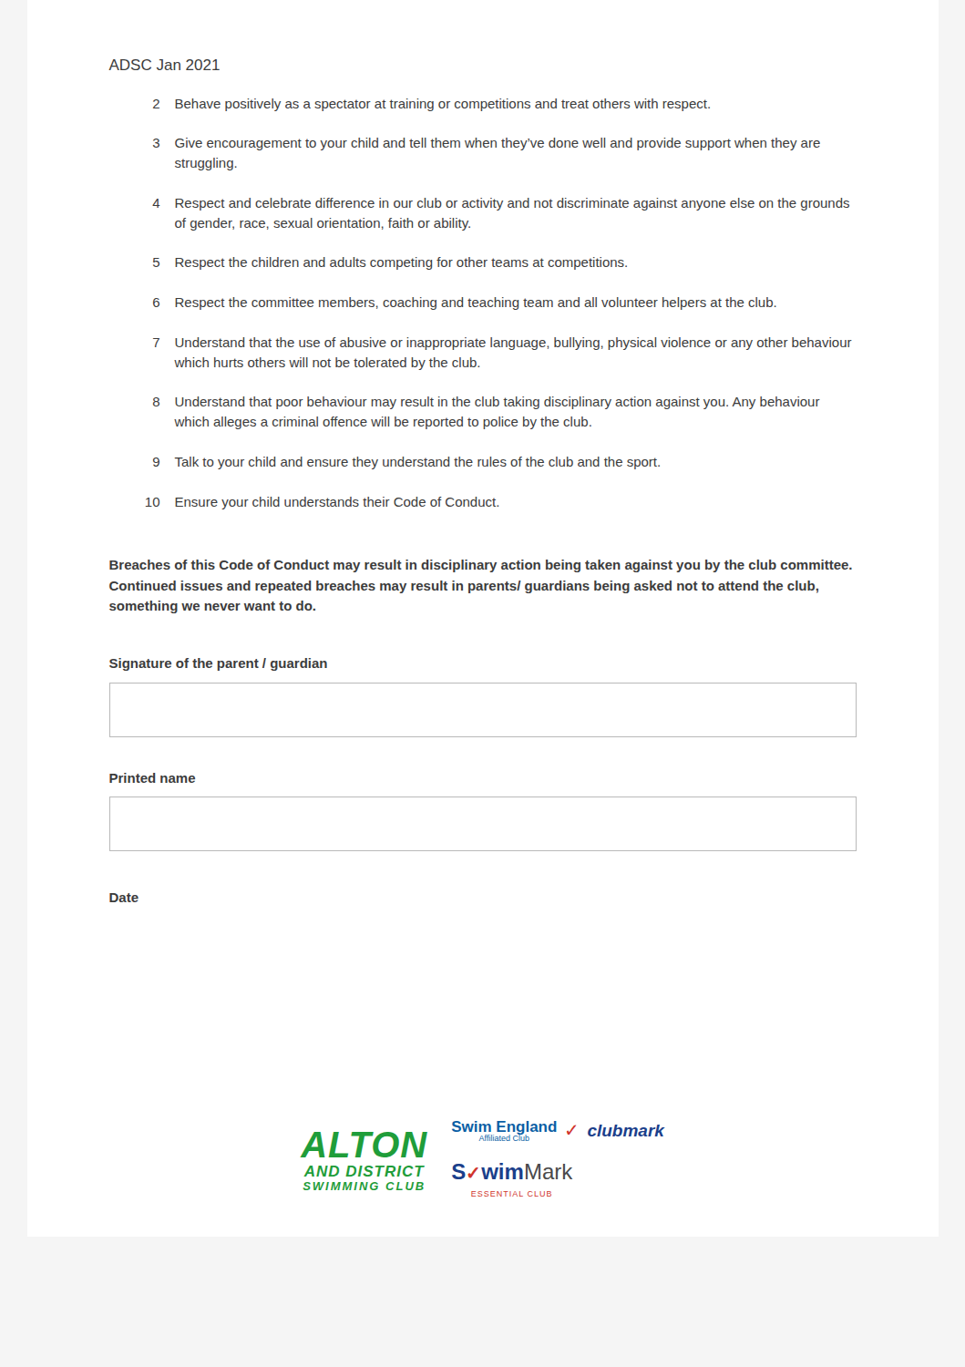ADSC Jan 2021
Behave positively as a spectator at training or competitions and treat others with respect.
Give encouragement to your child and tell them when they’ve done well and provide support when they are struggling.
Respect and celebrate difference in our club or activity and not discriminate against anyone else on the grounds of gender, race, sexual orientation, faith or ability.
Respect the children and adults competing for other teams at competitions.
Respect the committee members, coaching and teaching team and all volunteer helpers at the club.
Understand that the use of abusive or inappropriate language, bullying, physical violence or any other behaviour which hurts others will not be tolerated by the club.
Understand that poor behaviour may result in the club taking disciplinary action against you. Any behaviour which alleges a criminal offence will be reported to police by the club.
Talk to your child and ensure they understand the rules of the club and the sport.
Ensure your child understands their Code of Conduct.
Breaches of this Code of Conduct may result in disciplinary action being taken against you by the club committee. Continued issues and repeated breaches may result in parents/ guardians being asked not to attend the club, something we never want to do.
Signature of the parent / guardian
Printed name
Date
ALTON
AND DISTRICT
SWIMMING CLUB
Swim EnglandAffiliated Club ✓ clubmark
S✓wimMark ESSENTIAL CLUB